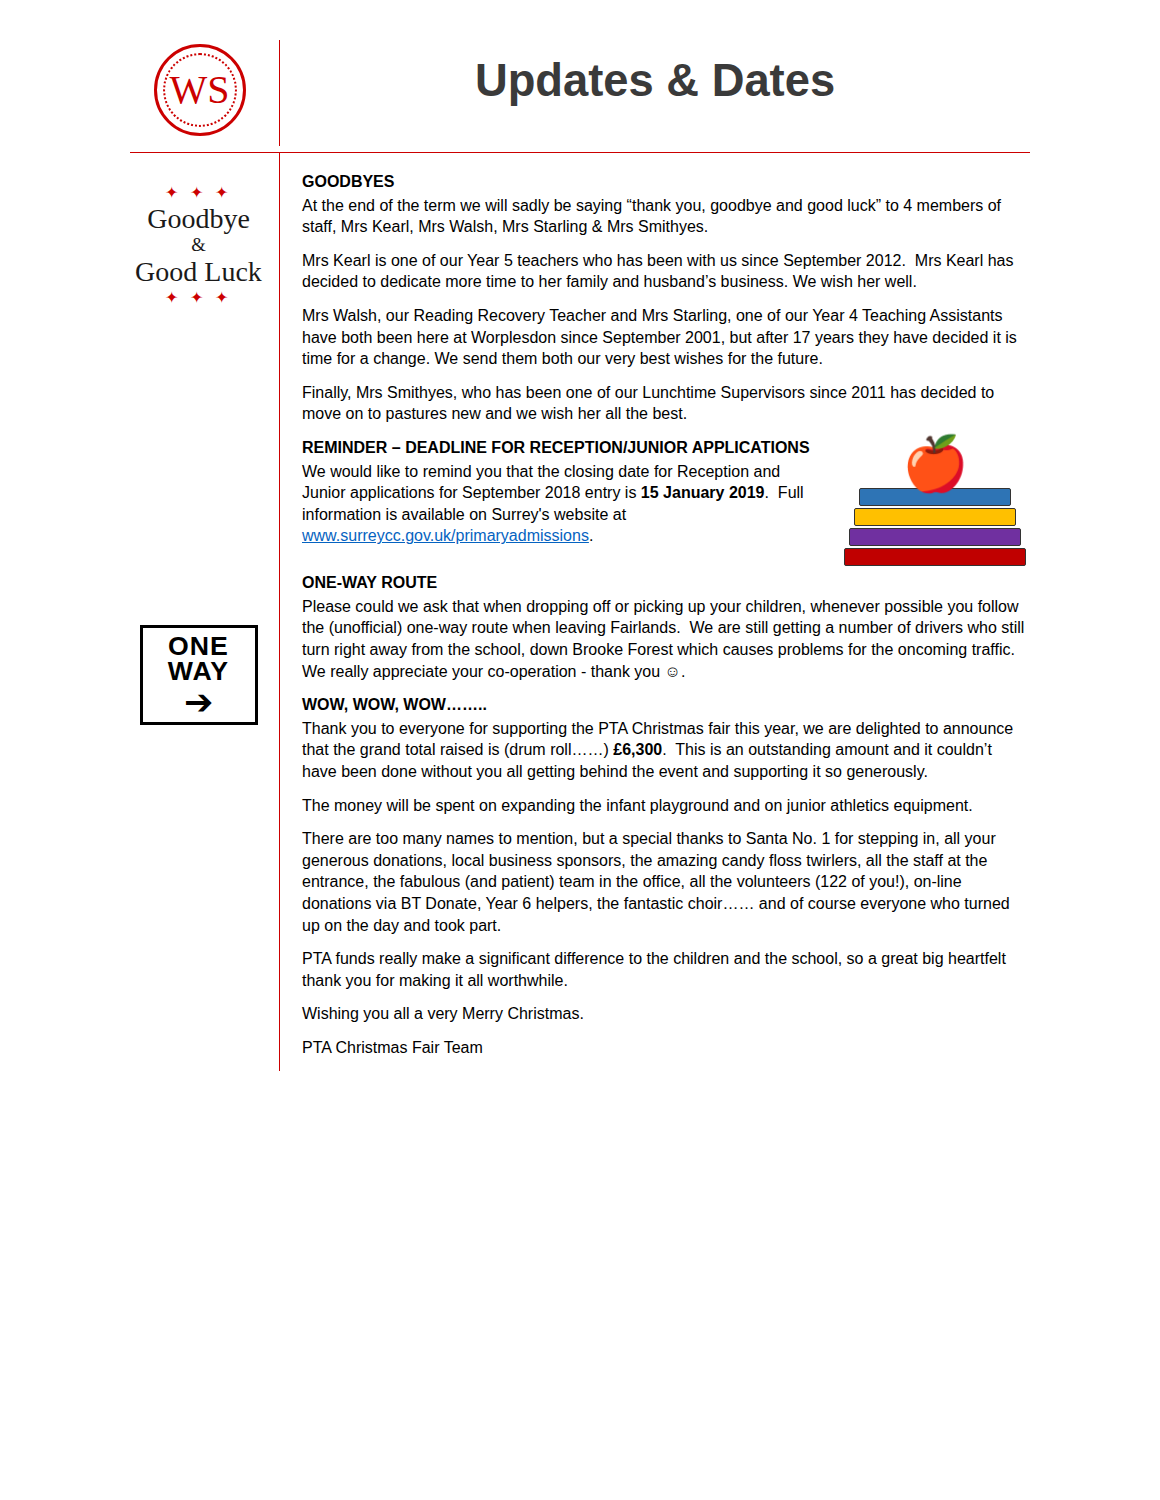WS
Updates & Dates
✦ ✦ ✦ Goodbye & Good Luck ✦ ✦ ✦
ONE
WAY
➔
Goodbyes
At the end of the term we will sadly be saying “thank you, goodbye and good luck” to 4 members of staff, Mrs Kearl, Mrs Walsh, Mrs Starling & Mrs Smithyes.
Mrs Kearl is one of our Year 5 teachers who has been with us since September 2012. Mrs Kearl has decided to dedicate more time to her family and husband’s business. We wish her well.
Mrs Walsh, our Reading Recovery Teacher and Mrs Starling, one of our Year 4 Teaching Assistants have both been here at Worplesdon since September 2001, but after 17 years they have decided it is time for a change. We send them both our very best wishes for the future.
Finally, Mrs Smithyes, who has been one of our Lunchtime Supervisors since 2011 has decided to move on to pastures new and we wish her all the best.
🍎
Reminder – Deadline for Reception/Junior Applications
We would like to remind you that the closing date for Reception and Junior applications for September 2018 entry is 15 January 2019. Full information is available on Surrey's website at www.surreycc.gov.uk/primaryadmissions.
One-Way Route
Please could we ask that when dropping off or picking up your children, whenever possible you follow the (unofficial) one-way route when leaving Fairlands. We are still getting a number of drivers who still turn right away from the school, down Brooke Forest which causes problems for the oncoming traffic. We really appreciate your co-operation - thank you ☺.
Wow, Wow, Wow……..
Thank you to everyone for supporting the PTA Christmas fair this year, we are delighted to announce that the grand total raised is (drum roll……) £6,300. This is an outstanding amount and it couldn’t have been done without you all getting behind the event and supporting it so generously.
The money will be spent on expanding the infant playground and on junior athletics equipment.
There are too many names to mention, but a special thanks to Santa No. 1 for stepping in, all your generous donations, local business sponsors, the amazing candy floss twirlers, all the staff at the entrance, the fabulous (and patient) team in the office, all the volunteers (122 of you!), on-line donations via BT Donate, Year 6 helpers, the fantastic choir…… and of course everyone who turned up on the day and took part.
PTA funds really make a significant difference to the children and the school, so a great big heartfelt thank you for making it all worthwhile.
Wishing you all a very Merry Christmas.
PTA Christmas Fair Team